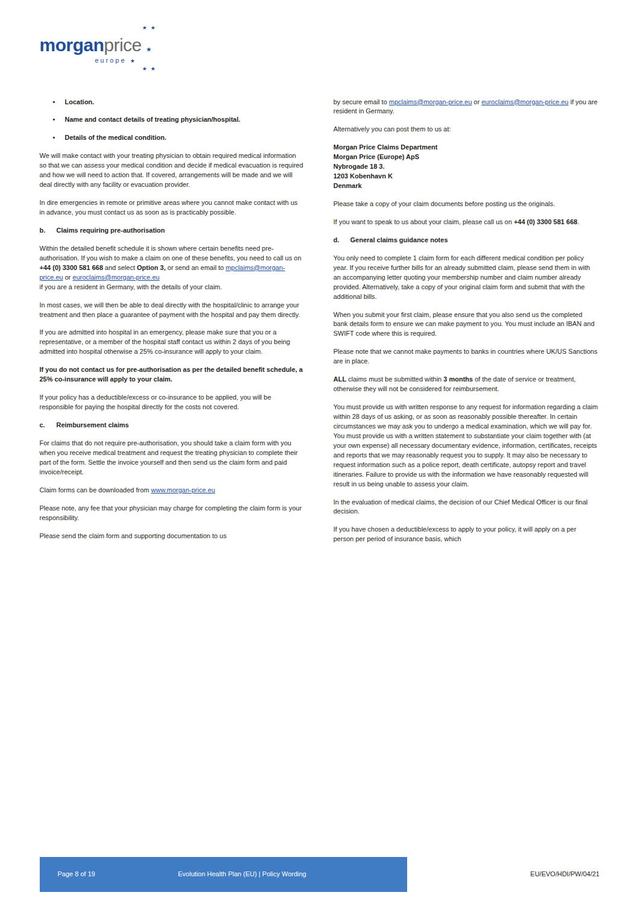★ ★
morganprice ★
europe ★
★ ★
Location.
Name and contact details of treating physician/hospital.
Details of the medical condition.
We will make contact with your treating physician to obtain required medical information so that we can assess your medical condition and decide if medical evacuation is required and how we will need to action that. If covered, arrangements will be made and we will deal directly with any facility or evacuation provider.
In dire emergencies in remote or primitive areas where you cannot make contact with us in advance, you must contact us as soon as is practicably possible.
b. Claims requiring pre-authorisation
Within the detailed benefit schedule it is shown where certain benefits need pre-authorisation. If you wish to make a claim on one of these benefits, you need to call us on
+44 (0) 3300 581 668 and select Option 3, or send an email to mpclaims@morgan-price.eu or euroclaims@morgan-price.eu
if you are a resident in Germany, with the details of your claim.
In most cases, we will then be able to deal directly with the hospital/clinic to arrange your treatment and then place a guarantee of payment with the hospital and pay them directly.
If you are admitted into hospital in an emergency, please make sure that you or a representative, or a member of the hospital staff contact us within 2 days of you being admitted into hospital otherwise a 25% co-insurance will apply to your claim.
If you do not contact us for pre-authorisation as per the detailed benefit schedule, a 25% co-insurance will apply to your claim.
If your policy has a deductible/excess or co-insurance to be applied, you will be responsible for paying the hospital directly for the costs not covered.
c. Reimbursement claims
For claims that do not require pre-authorisation, you should take a claim form with you when you receive medical treatment and request the treating physician to complete their part of the form. Settle the invoice yourself and then send us the claim form and paid invoice/receipt.
Claim forms can be downloaded from www.morgan-price.eu
Please note, any fee that your physician may charge for completing the claim form is your responsibility.
Please send the claim form and supporting documentation to us
by secure email to mpclaims@morgan-price.eu or euroclaims@morgan-price.eu if you are resident in Germany.
Alternatively you can post them to us at:
Morgan Price Claims Department
Morgan Price (Europe) ApS
Nybrogade 18 3.
1203 Kobenhavn K
Denmark
Please take a copy of your claim documents before posting us the originals.
If you want to speak to us about your claim, please call us on +44 (0) 3300 581 668.
d. General claims guidance notes
You only need to complete 1 claim form for each different medical condition per policy year. If you receive further bills for an already submitted claim, please send them in with an accompanying letter quoting your membership number and claim number already provided. Alternatively, take a copy of your original claim form and submit that with the additional bills.
When you submit your first claim, please ensure that you also send us the completed bank details form to ensure we can make payment to you. You must include an IBAN and SWIFT code where this is required.
Please note that we cannot make payments to banks in countries where UK/US Sanctions are in place.
ALL claims must be submitted within 3 months of the date of service or treatment, otherwise they will not be considered for reimbursement.
You must provide us with written response to any request for information regarding a claim within 28 days of us asking, or as soon as reasonably possible thereafter. In certain circumstances we may ask you to undergo a medical examination, which we will pay for. You must provide us with a written statement to substantiate your claim together with (at your own expense) all necessary documentary evidence, information, certificates, receipts and reports that we may reasonably request you to supply. It may also be necessary to request information such as a police report, death certificate, autopsy report and travel itineraries. Failure to provide us with the information we have reasonably requested will result in us being unable to assess your claim.
In the evaluation of medical claims, the decision of our Chief Medical Officer is our final decision.
If you have chosen a deductible/excess to apply to your policy, it will apply on a per person per period of insurance basis, which
Page 8 of 19
Evolution Health Plan (EU) | Policy Wording
EU/EVO/HDI/PW/04/21